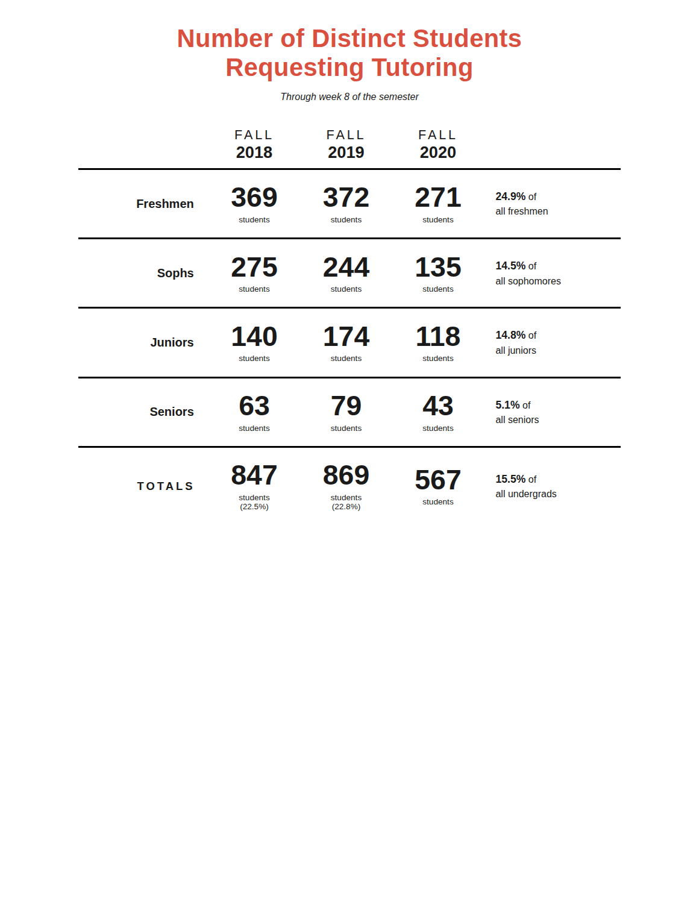Number of Distinct Students
Requesting Tutoring
Through week 8 of the semester
| | FALL 2018 | FALL 2019 | FALL 2020 | |
| --- | --- | --- | --- | --- |
| Freshmen | 369 students | 372 students | 271 students | 24.9% of all freshmen |
| Sophs | 275 students | 244 students | 135 students | 14.5% of all sophomores |
| Juniors | 140 students | 174 students | 118 students | 14.8% of all juniors |
| Seniors | 63 students | 79 students | 43 students | 5.1% of all seniors |
| TOTALS | 847 students (22.5%) | 869 students (22.8%) | 567 students | 15.5% of all undergrads |